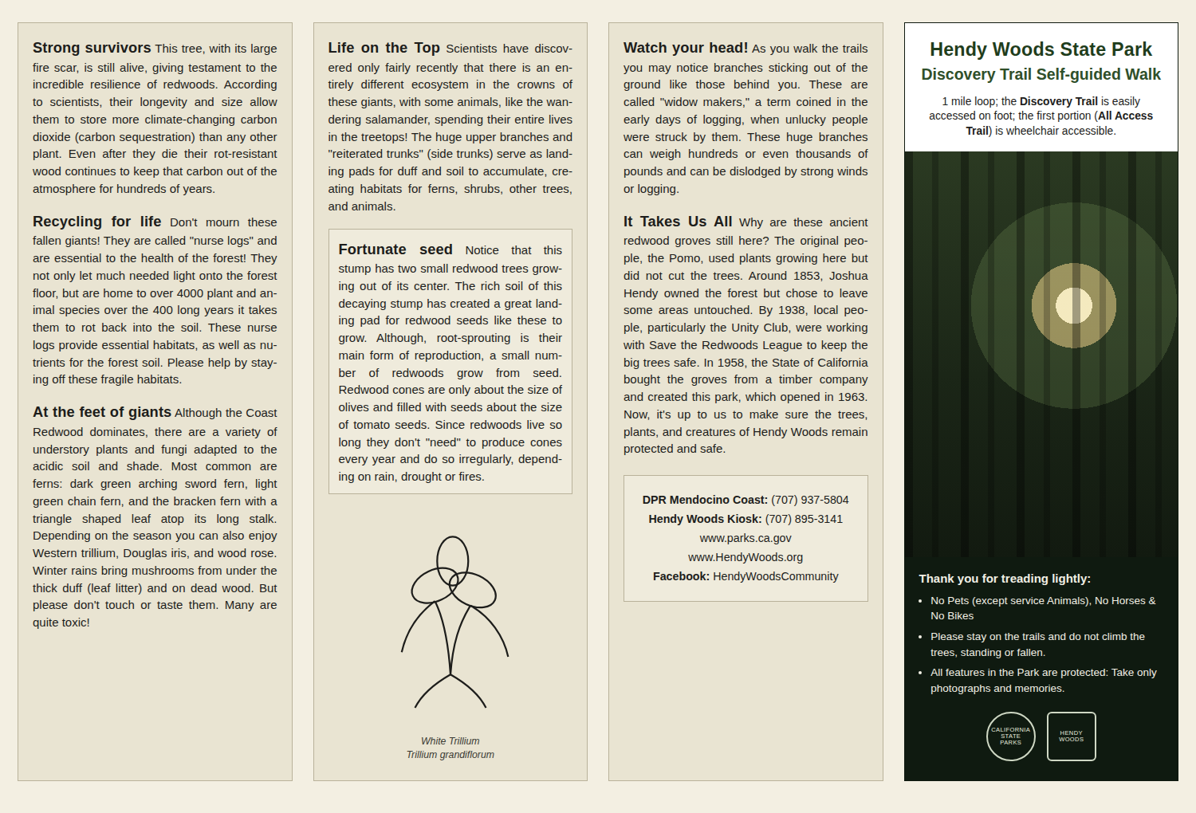Strong survivors This tree, with its large fire scar, is still alive, giving testament to the incredible resilience of redwoods. According to scientists, their longevity and size allow them to store more climate-changing carbon dioxide (carbon sequestration) than any other plant. Even after they die their rot-resistant wood continues to keep that carbon out of the atmosphere for hundreds of years.
Recycling for life Don't mourn these fallen giants! They are called "nurse logs" and are essential to the health of the forest! They not only let much needed light onto the forest floor, but are home to over 4000 plant and animal species over the 400 long years it takes them to rot back into the soil. These nurse logs provide essential habitats, as well as nutrients for the forest soil. Please help by staying off these fragile habitats.
At the feet of giants Although the Coast Redwood dominates, there are a variety of understory plants and fungi adapted to the acidic soil and shade. Most common are ferns: dark green arching sword fern, light green chain fern, and the bracken fern with a triangle shaped leaf atop its long stalk. Depending on the season you can also enjoy Western trillium, Douglas iris, and wood rose. Winter rains bring mushrooms from under the thick duff (leaf litter) and on dead wood. But please don't touch or taste them. Many are quite toxic!
Life on the Top Scientists have discovered only fairly recently that there is an entirely different ecosystem in the crowns of these giants, with some animals, like the wandering salamander, spending their entire lives in the treetops! The huge upper branches and "reiterated trunks" (side trunks) serve as landing pads for duff and soil to accumulate, creating habitats for ferns, shrubs, other trees, and animals.
Fortunate seed Notice that this stump has two small redwood trees growing out of its center. The rich soil of this decaying stump has created a great landing pad for redwood seeds like these to grow. Although, root-sprouting is their main form of reproduction, a small number of redwoods grow from seed. Redwood cones are only about the size of olives and filled with seeds about the size of tomato seeds. Since redwoods live so long they don't "need" to produce cones every year and do so irregularly, depending on rain, drought or fires.
White Trillium
Trillium grandiflorum
Watch your head! As you walk the trails you may notice branches sticking out of the ground like those behind you. These are called "widow makers," a term coined in the early days of logging, when unlucky people were struck by them. These huge branches can weigh hundreds or even thousands of pounds and can be dislodged by strong winds or logging.
It Takes Us All Why are these ancient redwood groves still here? The original people, the Pomo, used plants growing here but did not cut the trees. Around 1853, Joshua Hendy owned the forest but chose to leave some areas untouched. By 1938, local people, particularly the Unity Club, were working with Save the Redwoods League to keep the big trees safe. In 1958, the State of California bought the groves from a timber company and created this park, which opened in 1963. Now, it's up to us to make sure the trees, plants, and creatures of Hendy Woods remain protected and safe.
DPR Mendocino Coast: (707) 937-5804
Hendy Woods Kiosk: (707) 895-3141
www.parks.ca.gov
www.HendyWoods.org
Facebook: HendyWoodsCommunity
Hendy Woods State Park
Discovery Trail Self-guided Walk
1 mile loop; the Discovery Trail is easily accessed on foot; the first portion (All Access Trail) is wheelchair accessible.
Thank you for treading lightly:
No Pets (except service Animals), No Horses & No Bikes
Please stay on the trails and do not climb the trees, standing or fallen.
All features in the Park are protected: Take only photographs and memories.
California State Parks
Hendy Woods